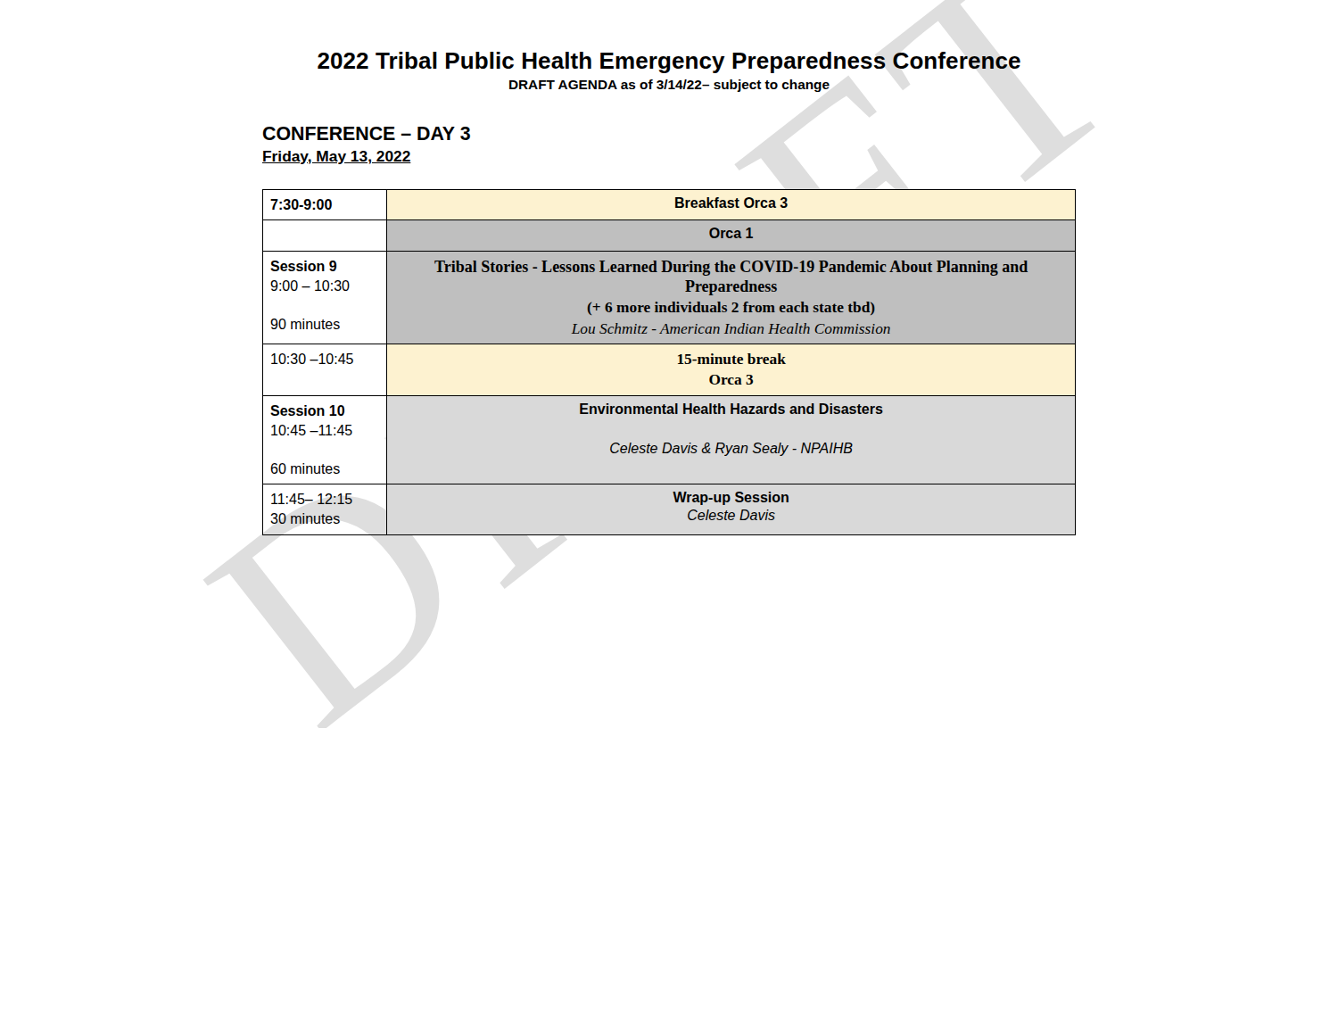DRAFT
2022 Tribal Public Health Emergency Preparedness Conference
DRAFT AGENDA as of 3/14/22– subject to change
CONFERENCE – DAY 3
Friday, May 13, 2022
| 7:30-9:00 | Breakfast Orca 3 |
| | Orca 1 |
| Session 9 9:00 – 10:30 90 minutes | Tribal Stories - Lessons Learned During the COVID-19 Pandemic About Planning and Preparedness (+ 6 more individuals 2 from each state tbd) Lou Schmitz - American Indian Health Commission |
| 10:30 –10:45 | 15-minute break Orca 3 |
| Session 10 10:45 –11:45 60 minutes | Environmental Health Hazards and Disasters Celeste Davis & Ryan Sealy - NPAIHB |
| 11:45– 12:15 30 minutes | Wrap-up Session Celeste Davis |